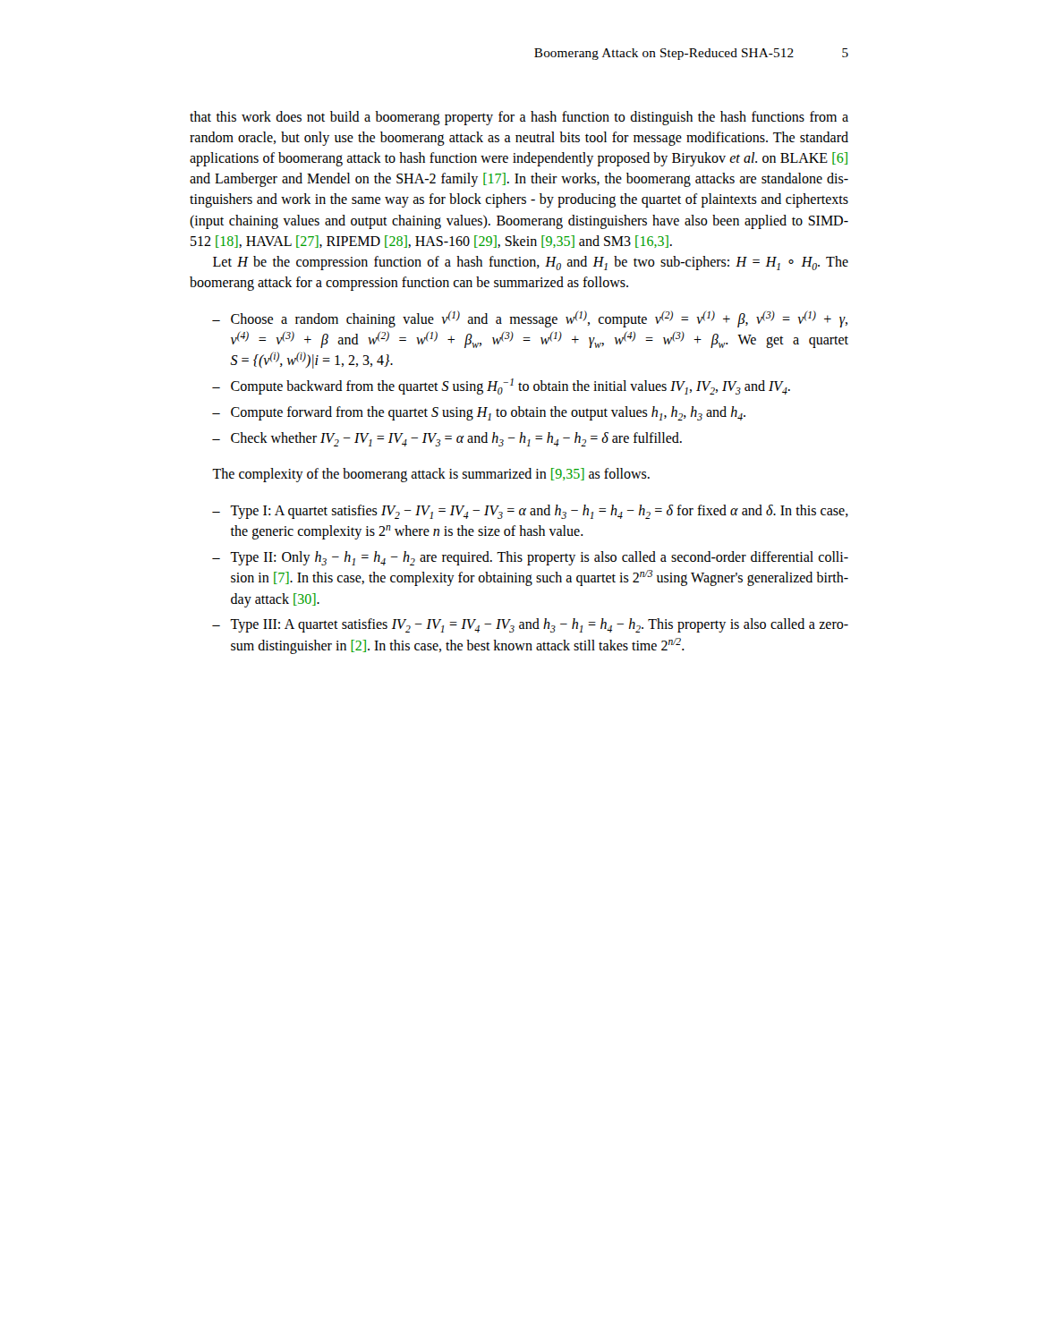Boomerang Attack on Step-Reduced SHA-512 5
that this work does not build a boomerang property for a hash function to distinguish the hash functions from a random oracle, but only use the boomerang attack as a neutral bits tool for message modifications. The standard applications of boomerang attack to hash function were independently proposed by Biryukov et al. on BLAKE [6] and Lamberger and Mendel on the SHA-2 family [17]. In their works, the boomerang attacks are standalone distinguishers and work in the same way as for block ciphers - by producing the quartet of plaintexts and ciphertexts (input chaining values and output chaining values). Boomerang distinguishers have also been applied to SIMD-512 [18], HAVAL [27], RIPEMD [28], HAS-160 [29], Skein [9,35] and SM3 [16,3].
Let H be the compression function of a hash function, H0 and H1 be two sub-ciphers: H = H1 ∘ H0. The boomerang attack for a compression function can be summarized as follows.
Choose a random chaining value v(1) and a message w(1), compute v(2) = v(1) + β, v(3) = v(1) + γ, v(4) = v(3) + β and w(2) = w(1) + βw, w(3) = w(1) + γw, w(4) = w(3) + βw. We get a quartet S = {(v(i), w(i))|i = 1, 2, 3, 4}.
Compute backward from the quartet S using H0−1 to obtain the initial values IV1, IV2, IV3 and IV4.
Compute forward from the quartet S using H1 to obtain the output values h1, h2, h3 and h4.
Check whether IV2 − IV1 = IV4 − IV3 = α and h3 − h1 = h4 − h2 = δ are fulfilled.
The complexity of the boomerang attack is summarized in [9,35] as follows.
Type I: A quartet satisfies IV2 − IV1 = IV4 − IV3 = α and h3 − h1 = h4 − h2 = δ for fixed α and δ. In this case, the generic complexity is 2n where n is the size of hash value.
Type II: Only h3 − h1 = h4 − h2 are required. This property is also called a second-order differential collision in [7]. In this case, the complexity for obtaining such a quartet is 2n/3 using Wagner's generalized birthday attack [30].
Type III: A quartet satisfies IV2 − IV1 = IV4 − IV3 and h3 − h1 = h4 − h2. This property is also called a zero-sum distinguisher in [2]. In this case, the best known attack still takes time 2n/2.